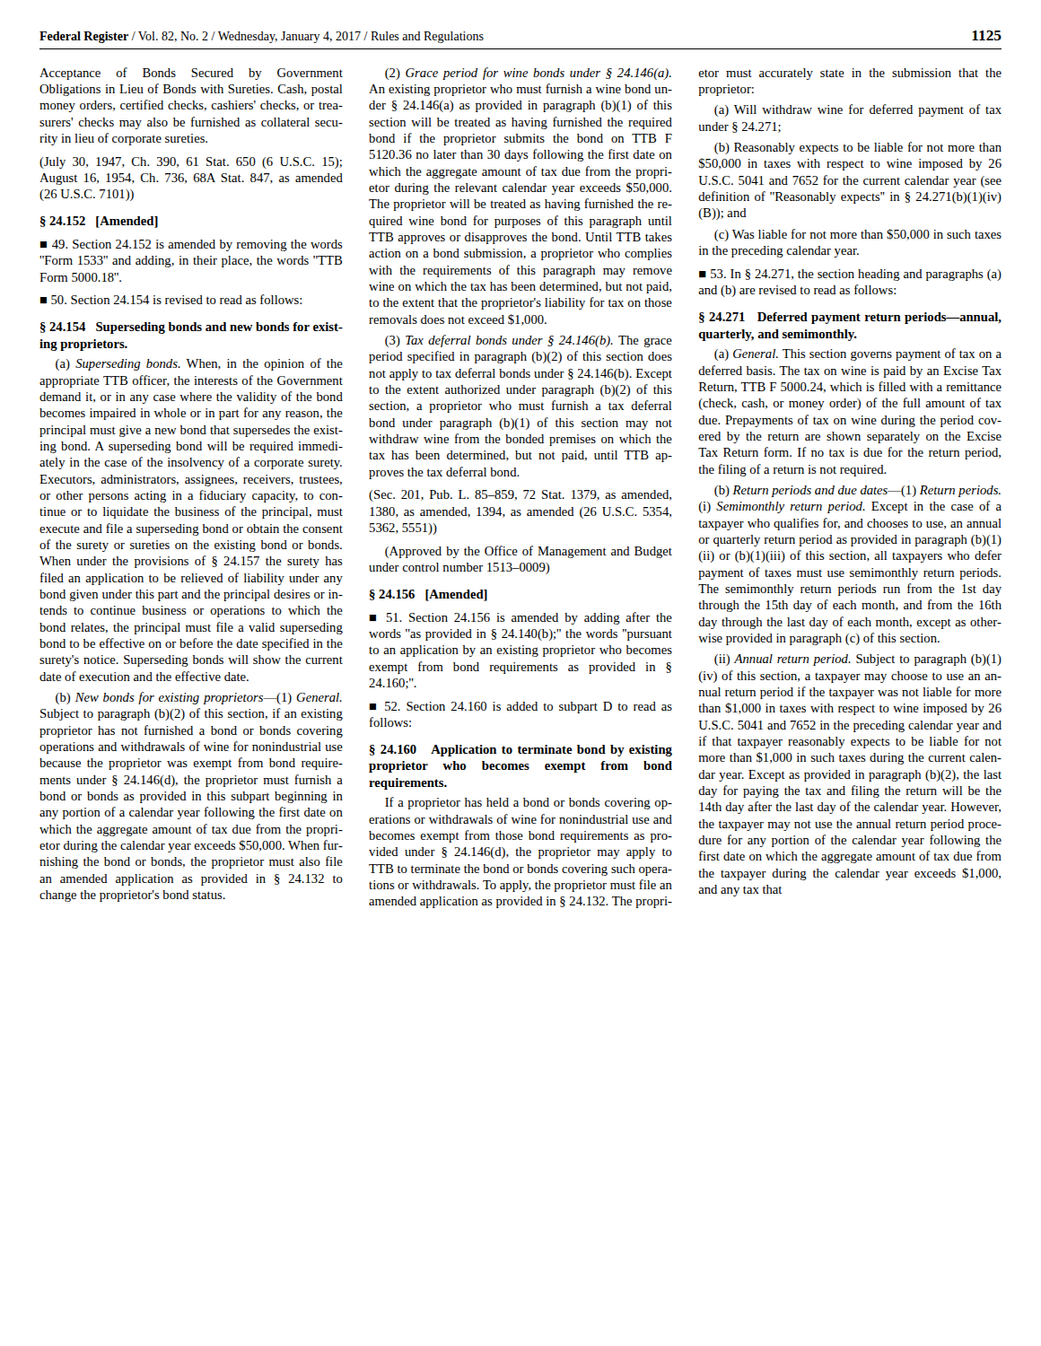Federal Register / Vol. 82, No. 2 / Wednesday, January 4, 2017 / Rules and Regulations
1125
Acceptance of Bonds Secured by Government Obligations in Lieu of Bonds with Sureties. Cash, postal money orders, certified checks, cashiers' checks, or treasurers' checks may also be furnished as collateral security in lieu of corporate sureties.
(July 30, 1947, Ch. 390, 61 Stat. 650 (6 U.S.C. 15); August 16, 1954, Ch. 736, 68A Stat. 847, as amended (26 U.S.C. 7101))
§ 24.152 [Amended]
49. Section 24.152 is amended by removing the words ''Form 1533'' and adding, in their place, the words ''TTB Form 5000.18''.
50. Section 24.154 is revised to read as follows:
§ 24.154 Superseding bonds and new bonds for existing proprietors.
(a) Superseding bonds. When, in the opinion of the appropriate TTB officer, the interests of the Government demand it, or in any case where the validity of the bond becomes impaired in whole or in part for any reason, the principal must give a new bond that supersedes the existing bond. A superseding bond will be required immediately in the case of the insolvency of a corporate surety. Executors, administrators, assignees, receivers, trustees, or other persons acting in a fiduciary capacity, to continue or to liquidate the business of the principal, must execute and file a superseding bond or obtain the consent of the surety or sureties on the existing bond or bonds. When under the provisions of § 24.157 the surety has filed an application to be relieved of liability under any bond given under this part and the principal desires or intends to continue business or operations to which the bond relates, the principal must file a valid superseding bond to be effective on or before the date specified in the surety's notice. Superseding bonds will show the current date of execution and the effective date.
(b) New bonds for existing proprietors—(1) General. Subject to paragraph (b)(2) of this section, if an existing proprietor has not furnished a bond or bonds covering operations and withdrawals of wine for nonindustrial use because the proprietor was exempt from bond requirements under § 24.146(d), the proprietor must furnish a bond or bonds as provided in this subpart beginning in any portion of a calendar year following the first date on which the aggregate amount of tax due from the proprietor during the calendar year exceeds $50,000. When furnishing the bond or bonds, the proprietor must also file an amended application as provided in § 24.132 to change the proprietor's bond status.
(2) Grace period for wine bonds under § 24.146(a). An existing proprietor who must furnish a wine bond under § 24.146(a) as provided in paragraph (b)(1) of this section will be treated as having furnished the required bond if the proprietor submits the bond on TTB F 5120.36 no later than 30 days following the first date on which the aggregate amount of tax due from the proprietor during the relevant calendar year exceeds $50,000. The proprietor will be treated as having furnished the required wine bond for purposes of this paragraph until TTB approves or disapproves the bond. Until TTB takes action on a bond submission, a proprietor who complies with the requirements of this paragraph may remove wine on which the tax has been determined, but not paid, to the extent that the proprietor's liability for tax on those removals does not exceed $1,000.
(3) Tax deferral bonds under § 24.146(b). The grace period specified in paragraph (b)(2) of this section does not apply to tax deferral bonds under § 24.146(b). Except to the extent authorized under paragraph (b)(2) of this section, a proprietor who must furnish a tax deferral bond under paragraph (b)(1) of this section may not withdraw wine from the bonded premises on which the tax has been determined, but not paid, until TTB approves the tax deferral bond.
(Sec. 201, Pub. L. 85–859, 72 Stat. 1379, as amended, 1380, as amended, 1394, as amended (26 U.S.C. 5354, 5362, 5551))
(Approved by the Office of Management and Budget under control number 1513–0009)
§ 24.156 [Amended]
51. Section 24.156 is amended by adding after the words ''as provided in § 24.140(b);'' the words ''pursuant to an application by an existing proprietor who becomes exempt from bond requirements as provided in § 24.160;''.
52. Section 24.160 is added to subpart D to read as follows:
§ 24.160 Application to terminate bond by existing proprietor who becomes exempt from bond requirements.
If a proprietor has held a bond or bonds covering operations or withdrawals of wine for nonindustrial use and becomes exempt from those bond requirements as provided under § 24.146(d), the proprietor may apply to TTB to terminate the bond or bonds covering such operations or withdrawals. To apply, the proprietor must file an amended application as provided in § 24.132. The proprietor must accurately state in the submission that the proprietor:
(a) Will withdraw wine for deferred payment of tax under § 24.271;
(b) Reasonably expects to be liable for not more than $50,000 in taxes with respect to wine imposed by 26 U.S.C. 5041 and 7652 for the current calendar year (see definition of ''Reasonably expects'' in § 24.271(b)(1)(iv)(B)); and
(c) Was liable for not more than $50,000 in such taxes in the preceding calendar year.
53. In § 24.271, the section heading and paragraphs (a) and (b) are revised to read as follows:
§ 24.271 Deferred payment return periods—annual, quarterly, and semimonthly.
(a) General. This section governs payment of tax on a deferred basis. The tax on wine is paid by an Excise Tax Return, TTB F 5000.24, which is filled with a remittance (check, cash, or money order) of the full amount of tax due. Prepayments of tax on wine during the period covered by the return are shown separately on the Excise Tax Return form. If no tax is due for the return period, the filing of a return is not required.
(b) Return periods and due dates—(1) Return periods. (i) Semimonthly return period. Except in the case of a taxpayer who qualifies for, and chooses to use, an annual or quarterly return period as provided in paragraph (b)(1)(ii) or (b)(1)(iii) of this section, all taxpayers who defer payment of taxes must use semimonthly return periods. The semimonthly return periods run from the 1st day through the 15th day of each month, and from the 16th day through the last day of each month, except as otherwise provided in paragraph (c) of this section.
(ii) Annual return period. Subject to paragraph (b)(1)(iv) of this section, a taxpayer may choose to use an annual return period if the taxpayer was not liable for more than $1,000 in taxes with respect to wine imposed by 26 U.S.C. 5041 and 7652 in the preceding calendar year and if that taxpayer reasonably expects to be liable for not more than $1,000 in such taxes during the current calendar year. Except as provided in paragraph (b)(2), the last day for paying the tax and filing the return will be the 14th day after the last day of the calendar year. However, the taxpayer may not use the annual return period procedure for any portion of the calendar year following the first date on which the aggregate amount of tax due from the taxpayer during the calendar year exceeds $1,000, and any tax that